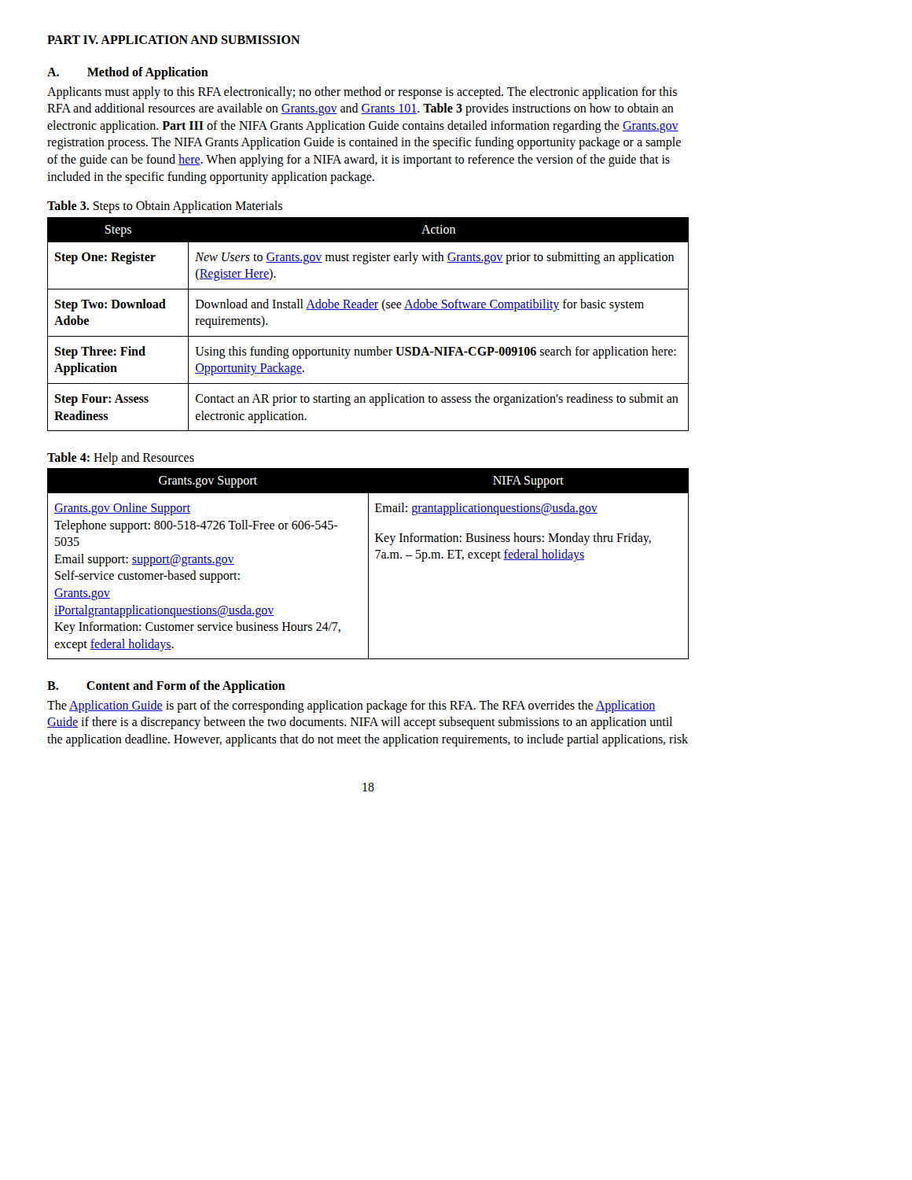PART IV. APPLICATION AND SUBMISSION
A. Method of Application
Applicants must apply to this RFA electronically; no other method or response is accepted. The electronic application for this RFA and additional resources are available on Grants.gov and Grants 101. Table 3 provides instructions on how to obtain an electronic application. Part III of the NIFA Grants Application Guide contains detailed information regarding the Grants.gov registration process. The NIFA Grants Application Guide is contained in the specific funding opportunity package or a sample of the guide can be found here. When applying for a NIFA award, it is important to reference the version of the guide that is included in the specific funding opportunity application package.
Table 3. Steps to Obtain Application Materials
| Steps | Action |
| --- | --- |
| Step One: Register | New Users to Grants.gov must register early with Grants.gov prior to submitting an application ( Register Here ). |
| Step Two: Download Adobe | Download and Install Adobe Reader (see Adobe Software Compatibility for basic system requirements). |
| Step Three: Find Application | Using this funding opportunity number USDA-NIFA-CGP-009106 search for application here: Opportunity Package . |
| Step Four: Assess Readiness | Contact an AR prior to starting an application to assess the organization's readiness to submit an electronic application. |
Table 4: Help and Resources
| Grants.gov Support | NIFA Support |
| --- | --- |
| Grants.gov Online Support Telephone support: 800-518-4726 Toll-Free or 606-545-5035 Email support: support@grants.gov Self-service customer-based support: Grants.gov iPortalgrantapplicationquestions@usda.gov Key Information: Customer service business Hours 24/7, except federal holidays . | Email: grantapplicationquestions@usda.gov Key Information: Business hours: Monday thru Friday, 7a.m. – 5p.m. ET, except federal holidays |
B. Content and Form of the Application
The Application Guide is part of the corresponding application package for this RFA. The RFA overrides the Application Guide if there is a discrepancy between the two documents. NIFA will accept subsequent submissions to an application until the application deadline. However, applicants that do not meet the application requirements, to include partial applications, risk
18